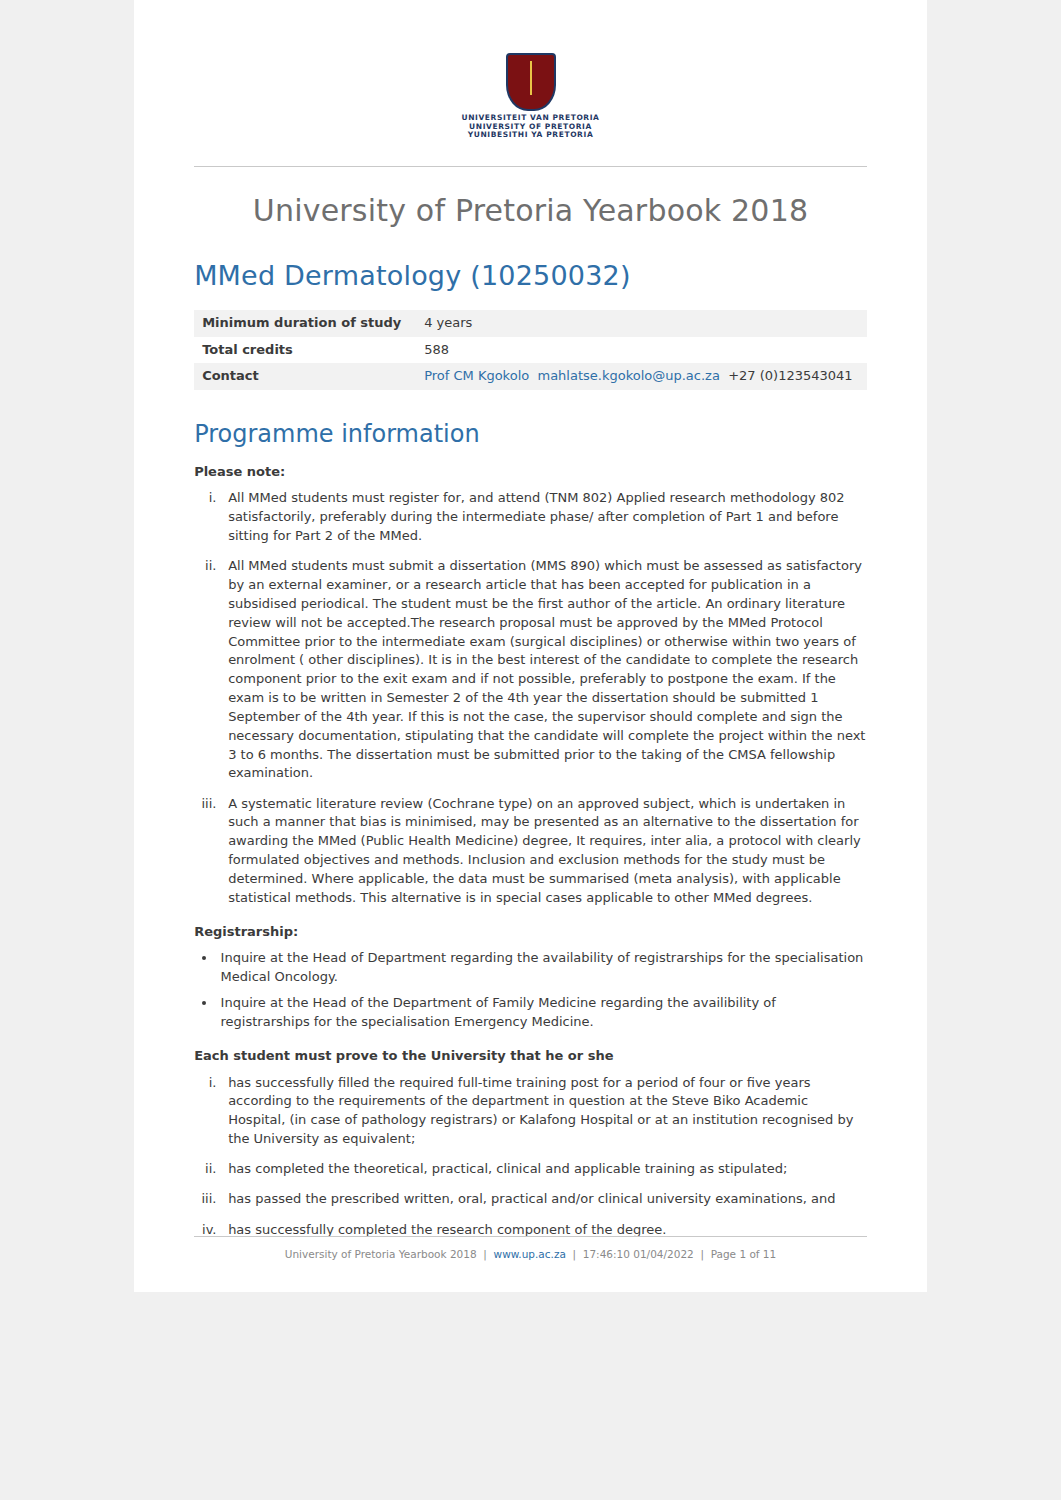Universiteit van Pretoria
University of Pretoria
Yunibesithi ya Pretoria
University of Pretoria Yearbook 2018
MMed Dermatology (10250032)
| Minimum duration of study | 4 years |
| Total credits | 588 |
| Contact | Prof CM Kgokolo mahlatse.kgokolo@up.ac.za +27 (0)123543041 |
Programme information
Please note:
All MMed students must register for, and attend (TNM 802) Applied research methodology 802 satisfactorily, preferably during the intermediate phase/ after completion of Part 1 and before sitting for Part 2 of the MMed.
All MMed students must submit a dissertation (MMS 890) which must be assessed as satisfactory by an external examiner, or a research article that has been accepted for publication in a subsidised periodical. The student must be the first author of the article. An ordinary literature review will not be accepted.The research proposal must be approved by the MMed Protocol Committee prior to the intermediate exam (surgical disciplines) or otherwise within two years of enrolment ( other disciplines). It is in the best interest of the candidate to complete the research component prior to the exit exam and if not possible, preferably to postpone the exam. If the exam is to be written in Semester 2 of the 4th year the dissertation should be submitted 1 September of the 4th year. If this is not the case, the supervisor should complete and sign the necessary documentation, stipulating that the candidate will complete the project within the next 3 to 6 months. The dissertation must be submitted prior to the taking of the CMSA fellowship examination.
A systematic literature review (Cochrane type) on an approved subject, which is undertaken in such a manner that bias is minimised, may be presented as an alternative to the dissertation for awarding the MMed (Public Health Medicine) degree, It requires, inter alia, a protocol with clearly formulated objectives and methods. Inclusion and exclusion methods for the study must be determined. Where applicable, the data must be summarised (meta analysis), with applicable statistical methods. This alternative is in special cases applicable to other MMed degrees.
Registrarship:
Inquire at the Head of Department regarding the availability of registrarships for the specialisation Medical Oncology.
Inquire at the Head of the Department of Family Medicine regarding the availibility of registrarships for the specialisation Emergency Medicine.
Each student must prove to the University that he or she
has successfully filled the required full-time training post for a period of four or five years according to the requirements of the department in question at the Steve Biko Academic Hospital, (in case of pathology registrars) or Kalafong Hospital or at an institution recognised by the University as equivalent;
has completed the theoretical, practical, clinical and applicable training as stipulated;
has passed the prescribed written, oral, practical and/or clinical university examinations, and
has successfully completed the research component of the degree.
University of Pretoria Yearbook 2018 | www.up.ac.za | 17:46:10 01/04/2022 | Page 1 of 11